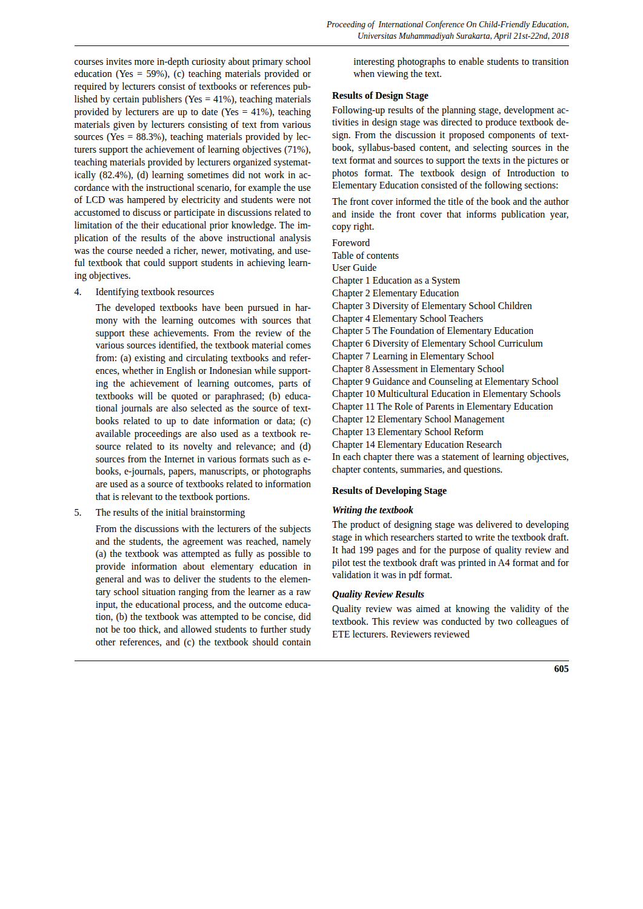Proceeding of International Conference On Child-Friendly Education,
Universitas Muhammadiyah Surakarta, April 21st-22nd, 2018
courses invites more in-depth curiosity about primary school education (Yes = 59%), (c) teaching materials provided or required by lecturers consist of textbooks or references published by certain publishers (Yes = 41%), teaching materials provided by lecturers are up to date (Yes = 41%), teaching materials given by lecturers consisting of text from various sources (Yes = 88.3%), teaching materials provided by lecturers support the achievement of learning objectives (71%), teaching materials provided by lecturers organized systematically (82.4%), (d) learning sometimes did not work in accordance with the instructional scenario, for example the use of LCD was hampered by electricity and students were not accustomed to discuss or participate in discussions related to limitation of the their educational prior knowledge. The implication of the results of the above instructional analysis was the course needed a richer, newer, motivating, and useful textbook that could support students in achieving learning objectives.
Identifying textbook resources
The developed textbooks have been pursued in harmony with the learning outcomes with sources that support these achievements. From the review of the various sources identified, the textbook material comes from: (a) existing and circulating textbooks and references, whether in English or Indonesian while supporting the achievement of learning outcomes, parts of textbooks will be quoted or paraphrased; (b) educational journals are also selected as the source of textbooks related to up to date information or data; (c) available proceedings are also used as a textbook resource related to its novelty and relevance; and (d) sources from the Internet in various formats such as e-books, e-journals, papers, manuscripts, or photographs are used as a source of textbooks related to information that is relevant to the textbook portions.
The results of the initial brainstorming
From the discussions with the lecturers of the subjects and the students, the agreement was reached, namely (a) the textbook was attempted as fully as possible to provide information about elementary education in general and was to deliver the students to the elementary school situation ranging from the learner as a raw input, the educational process, and the outcome education, (b) the textbook was attempted to be concise, did not be too thick, and allowed students to further study other references, and (c) the textbook should contain interesting photographs to enable students to transition when viewing the text.
Results of Design Stage
Following-up results of the planning stage, development activities in design stage was directed to produce textbook design. From the discussion it proposed components of textbook, syllabus-based content, and selecting sources in the text format and sources to support the texts in the pictures or photos format. The textbook design of Introduction to Elementary Education consisted of the following sections:
The front cover informed the title of the book and the author and inside the front cover that informs publication year, copy right.
Foreword
Table of contents
User Guide
Chapter 1 Education as a System
Chapter 2 Elementary Education
Chapter 3 Diversity of Elementary School Children
Chapter 4 Elementary School Teachers
Chapter 5 The Foundation of Elementary Education
Chapter 6 Diversity of Elementary School Curriculum
Chapter 7 Learning in Elementary School
Chapter 8 Assessment in Elementary School
Chapter 9 Guidance and Counseling at Elementary School
Chapter 10 Multicultural Education in Elementary Schools
Chapter 11 The Role of Parents in Elementary Education
Chapter 12 Elementary School Management
Chapter 13 Elementary School Reform
Chapter 14 Elementary Education Research
In each chapter there was a statement of learning objectives, chapter contents, summaries, and questions.
Results of Developing Stage
Writing the textbook
The product of designing stage was delivered to developing stage in which researchers started to write the textbook draft. It had 199 pages and for the purpose of quality review and pilot test the textbook draft was printed in A4 format and for validation it was in pdf format.
Quality Review Results
Quality review was aimed at knowing the validity of the textbook. This review was conducted by two colleagues of ETE lecturers. Reviewers reviewed
605